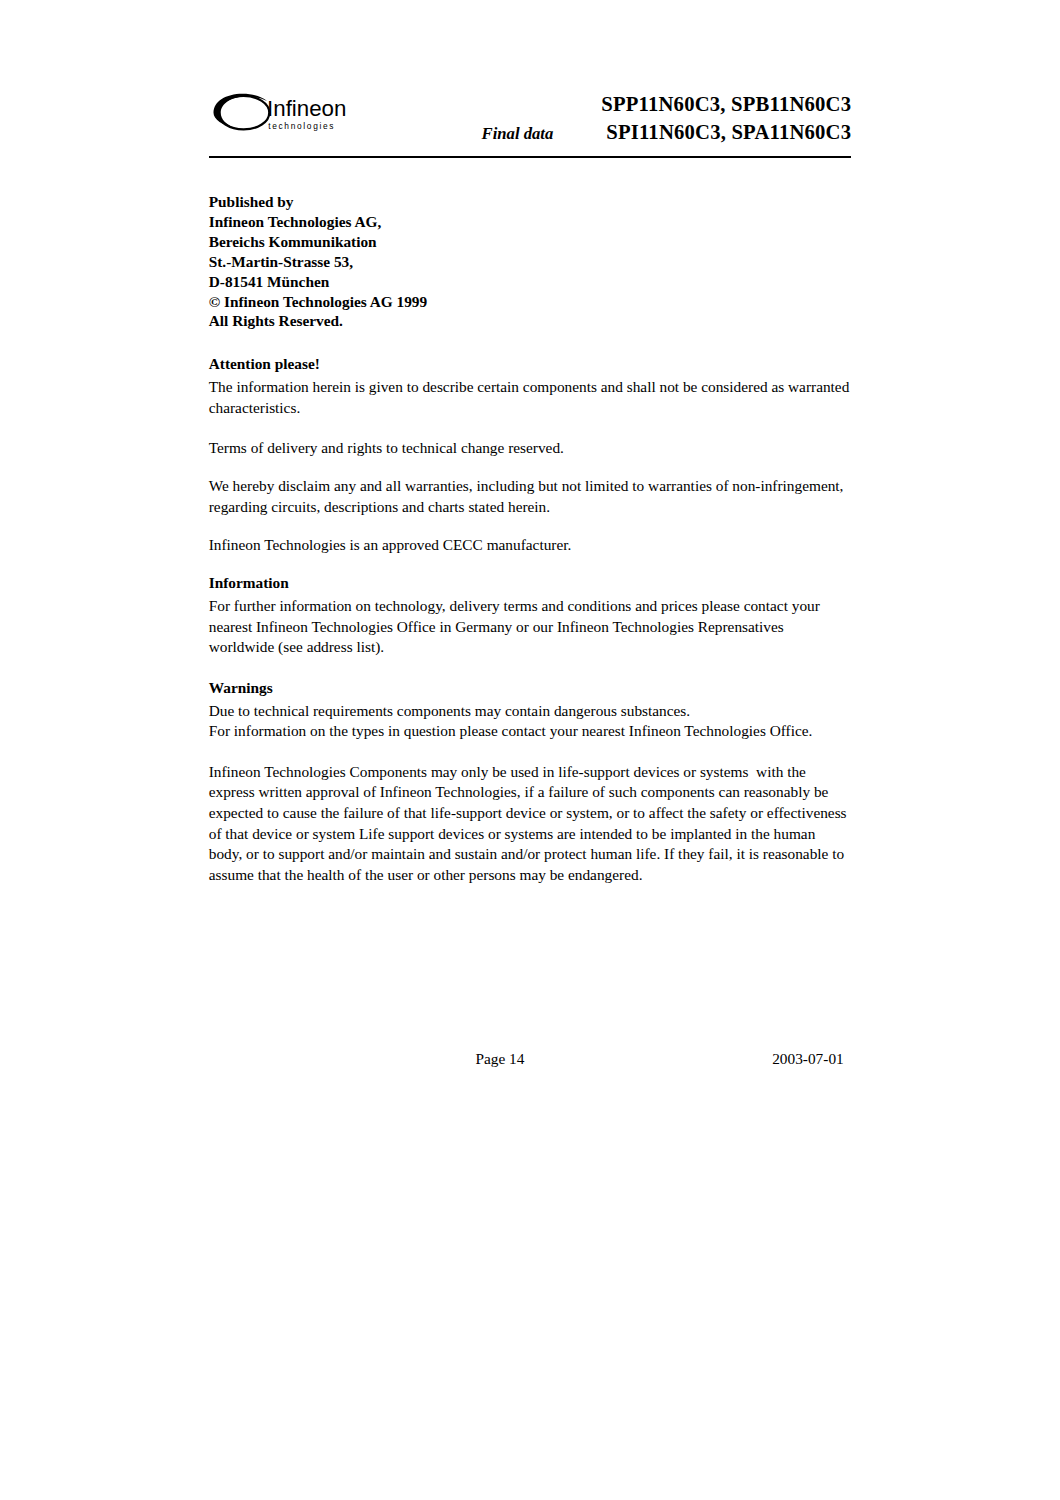Infineon technologies
SPP11N60C3, SPB11N60C3
Final data SPI11N60C3, SPA11N60C3
Published by
Infineon Technologies AG,
Bereichs Kommunikation
St.-Martin-Strasse 53,
D-81541 München
© Infineon Technologies AG 1999
All Rights Reserved.
Attention please!
The information herein is given to describe certain components and shall not be considered as warranted characteristics.
Terms of delivery and rights to technical change reserved.
We hereby disclaim any and all warranties, including but not limited to warranties of non-infringement, regarding circuits, descriptions and charts stated herein.
Infineon Technologies is an approved CECC manufacturer.
Information
For further information on technology, delivery terms and conditions and prices please contact your nearest Infineon Technologies Office in Germany or our Infineon Technologies Reprensatives worldwide (see address list).
Warnings
Due to technical requirements components may contain dangerous substances.
For information on the types in question please contact your nearest Infineon Technologies Office.
Infineon Technologies Components may only be used in life-support devices or systems with the express written approval of Infineon Technologies, if a failure of such components can reasonably be expected to cause the failure of that life-support device or system, or to affect the safety or effectiveness of that device or system Life support devices or systems are intended to be implanted in the human body, or to support and/or maintain and sustain and/or protect human life. If they fail, it is reasonable to assume that the health of the user or other persons may be endangered.
Page 14 2003-07-01